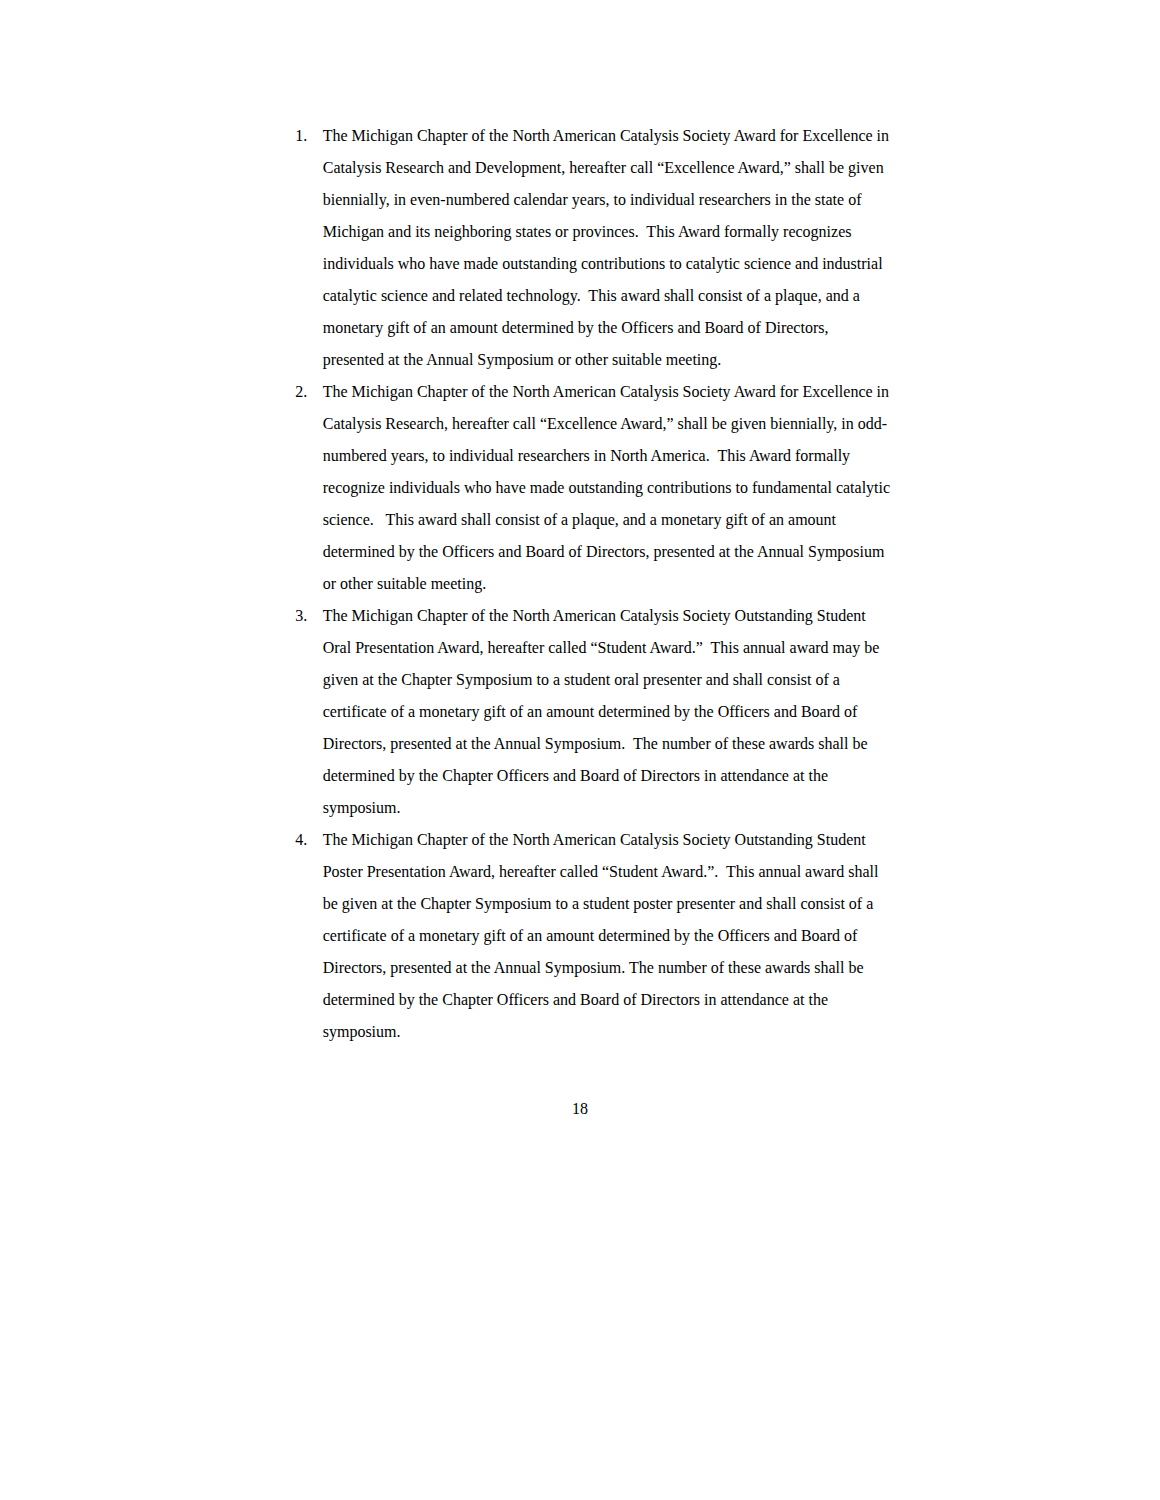The Michigan Chapter of the North American Catalysis Society Award for Excellence in Catalysis Research and Development, hereafter call “Excellence Award,” shall be given biennially, in even-numbered calendar years, to individual researchers in the state of Michigan and its neighboring states or provinces. This Award formally recognizes individuals who have made outstanding contributions to catalytic science and industrial catalytic science and related technology. This award shall consist of a plaque, and a monetary gift of an amount determined by the Officers and Board of Directors, presented at the Annual Symposium or other suitable meeting.
The Michigan Chapter of the North American Catalysis Society Award for Excellence in Catalysis Research, hereafter call “Excellence Award,” shall be given biennially, in odd-numbered years, to individual researchers in North America. This Award formally recognize individuals who have made outstanding contributions to fundamental catalytic science. This award shall consist of a plaque, and a monetary gift of an amount determined by the Officers and Board of Directors, presented at the Annual Symposium or other suitable meeting.
The Michigan Chapter of the North American Catalysis Society Outstanding Student Oral Presentation Award, hereafter called “Student Award.” This annual award may be given at the Chapter Symposium to a student oral presenter and shall consist of a certificate of a monetary gift of an amount determined by the Officers and Board of Directors, presented at the Annual Symposium. The number of these awards shall be determined by the Chapter Officers and Board of Directors in attendance at the symposium.
The Michigan Chapter of the North American Catalysis Society Outstanding Student Poster Presentation Award, hereafter called “Student Award.”. This annual award shall be given at the Chapter Symposium to a student poster presenter and shall consist of a certificate of a monetary gift of an amount determined by the Officers and Board of Directors, presented at the Annual Symposium. The number of these awards shall be determined by the Chapter Officers and Board of Directors in attendance at the symposium.
18